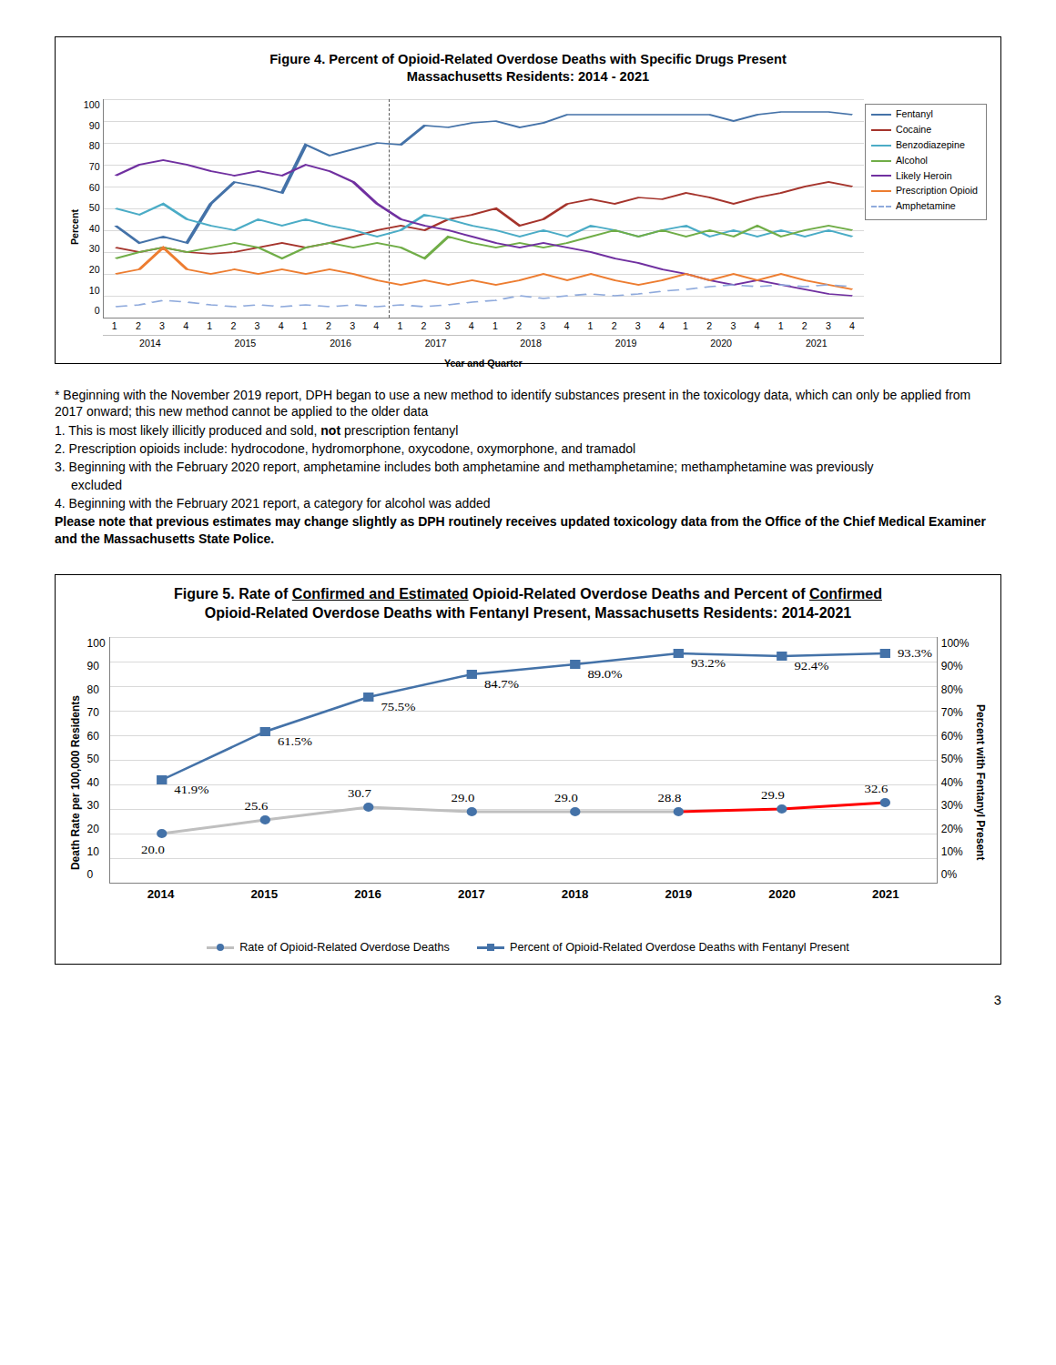Figure 4. Percent of Opioid-Related Overdose Deaths with Specific Drugs Present
Massachusetts Residents: 2014 - 2021
Percent
100
90
80
70
60
50
40
30
20
10
0
Fentanyl
Cocaine
Benzodiazepine
Alcohol
Likely Heroin
Prescription Opioid
Amphetamine
1
2
3
4
1
2
3
4
1
2
3
4
1
2
3
4
1
2
3
4
1
2
3
4
1
2
3
4
1
2
3
4
2014
2015
2016
2017
2018
2019
2020
2021
Year and Quarter
* Beginning with the November 2019 report, DPH began to use a new method to identify substances present in the toxicology data, which can only be applied from 2017 onward; this new method cannot be applied to the older data
1. This is most likely illicitly produced and sold, not prescription fentanyl
2. Prescription opioids include: hydrocodone, hydromorphone, oxycodone, oxymorphone, and tramadol
3. Beginning with the February 2020 report, amphetamine includes both amphetamine and methamphetamine; methamphetamine was previously
excluded
4. Beginning with the February 2021 report, a category for alcohol was added
Please note that previous estimates may change slightly as DPH routinely receives updated toxicology data from the Office of the Chief Medical Examiner and the Massachusetts State Police.
Figure 5. Rate of Confirmed and Estimated Opioid-Related Overdose Deaths and Percent of Confirmed
Opioid-Related Overdose Deaths with Fentanyl Present, Massachusetts Residents: 2014-2021
Death Rate per 100,000 Residents
100
90
80
70
60
50
40
30
20
10
0
41.9% 61.5% 75.5% 84.7% 89.0% 93.2% 92.4% 93.3% 20.0 25.6 30.7 29.0 29.0 28.8 29.9 32.6
2014
2015
2016
2017
2018
2019
2020
2021
100%
90%
80%
70%
60%
50%
40%
30%
20%
10%
0%
Percent with Fentanyl Present
Rate of Opioid-Related Overdose Deaths
Percent of Opioid-Related Overdose Deaths with Fentanyl Present
3